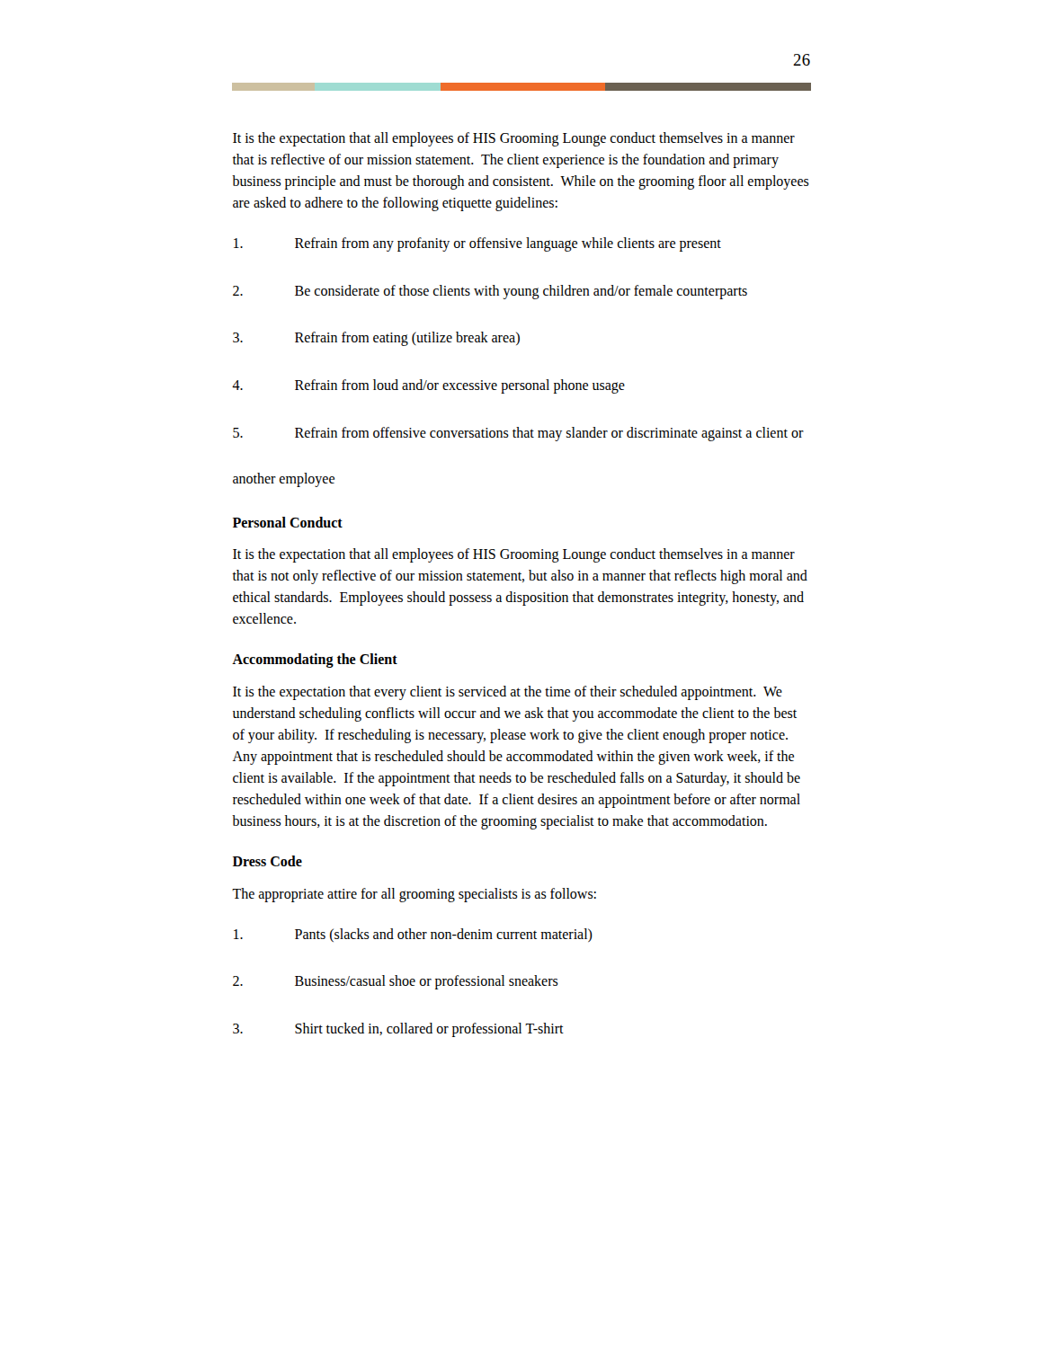26
It is the expectation that all employees of HIS Grooming Lounge conduct themselves in a manner that is reflective of our mission statement. The client experience is the foundation and primary business principle and must be thorough and consistent. While on the grooming floor all employees are asked to adhere to the following etiquette guidelines:
1. Refrain from any profanity or offensive language while clients are present
2. Be considerate of those clients with young children and/or female counterparts
3. Refrain from eating (utilize break area)
4. Refrain from loud and/or excessive personal phone usage
5. Refrain from offensive conversations that may slander or discriminate against a client or
another employee
Personal Conduct
It is the expectation that all employees of HIS Grooming Lounge conduct themselves in a manner that is not only reflective of our mission statement, but also in a manner that reflects high moral and ethical standards. Employees should possess a disposition that demonstrates integrity, honesty, and excellence.
Accommodating the Client
It is the expectation that every client is serviced at the time of their scheduled appointment. We understand scheduling conflicts will occur and we ask that you accommodate the client to the best of your ability. If rescheduling is necessary, please work to give the client enough proper notice. Any appointment that is rescheduled should be accommodated within the given work week, if the client is available. If the appointment that needs to be rescheduled falls on a Saturday, it should be rescheduled within one week of that date. If a client desires an appointment before or after normal business hours, it is at the discretion of the grooming specialist to make that accommodation.
Dress Code
The appropriate attire for all grooming specialists is as follows:
1. Pants (slacks and other non-denim current material)
2. Business/casual shoe or professional sneakers
3. Shirt tucked in, collared or professional T-shirt